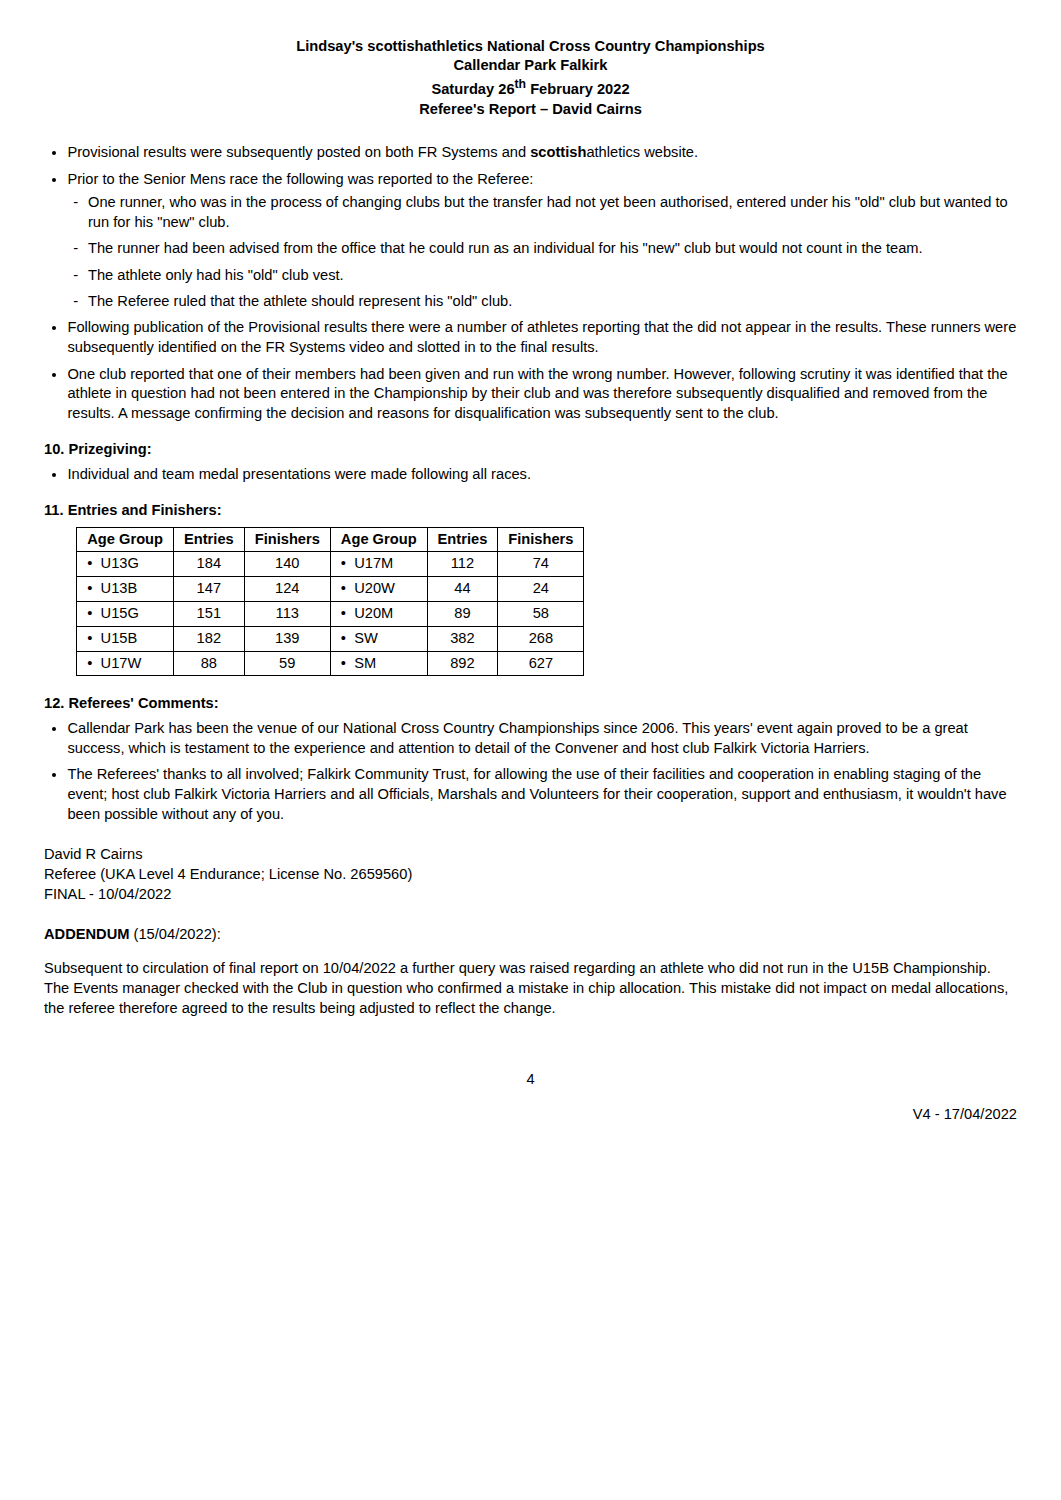Lindsay's scottishathletics National Cross Country Championships
Callendar Park Falkirk
Saturday 26th February 2022
Referee's Report – David Cairns
Provisional results were subsequently posted on both FR Systems and scottishathletics website.
Prior to the Senior Mens race the following was reported to the Referee:
One runner, who was in the process of changing clubs but the transfer had not yet been authorised, entered under his "old" club but wanted to run for his "new" club.
The runner had been advised from the office that he could run as an individual for his "new" club but would not count in the team.
The athlete only had his "old" club vest.
The Referee ruled that the athlete should represent his "old" club.
Following publication of the Provisional results there were a number of athletes reporting that the did not appear in the results. These runners were subsequently identified on the FR Systems video and slotted in to the final results.
One club reported that one of their members had been given and run with the wrong number. However, following scrutiny it was identified that the athlete in question had not been entered in the Championship by their club and was therefore subsequently disqualified and removed from the results. A message confirming the decision and reasons for disqualification was subsequently sent to the club.
10. Prizegiving:
Individual and team medal presentations were made following all races.
11. Entries and Finishers:
| Age Group | Entries | Finishers | Age Group | Entries | Finishers |
| --- | --- | --- | --- | --- | --- |
| U13G | 184 | 140 | U17M | 112 | 74 |
| U13B | 147 | 124 | U20W | 44 | 24 |
| U15G | 151 | 113 | U20M | 89 | 58 |
| U15B | 182 | 139 | SW | 382 | 268 |
| U17W | 88 | 59 | SM | 892 | 627 |
12. Referees' Comments:
Callendar Park has been the venue of our National Cross Country Championships since 2006. This years' event again proved to be a great success, which is testament to the experience and attention to detail of the Convener and host club Falkirk Victoria Harriers.
The Referees' thanks to all involved; Falkirk Community Trust, for allowing the use of their facilities and cooperation in enabling staging of the event; host club Falkirk Victoria Harriers and all Officials, Marshals and Volunteers for their cooperation, support and enthusiasm, it wouldn't have been possible without any of you.
David R Cairns
Referee (UKA Level 4 Endurance; License No. 2659560)
FINAL - 10/04/2022
ADDENDUM (15/04/2022):
Subsequent to circulation of final report on 10/04/2022 a further query was raised regarding an athlete who did not run in the U15B Championship. The Events manager checked with the Club in question who confirmed a mistake in chip allocation. This mistake did not impact on medal allocations, the referee therefore agreed to the results being adjusted to reflect the change.
4
V4 - 17/04/2022